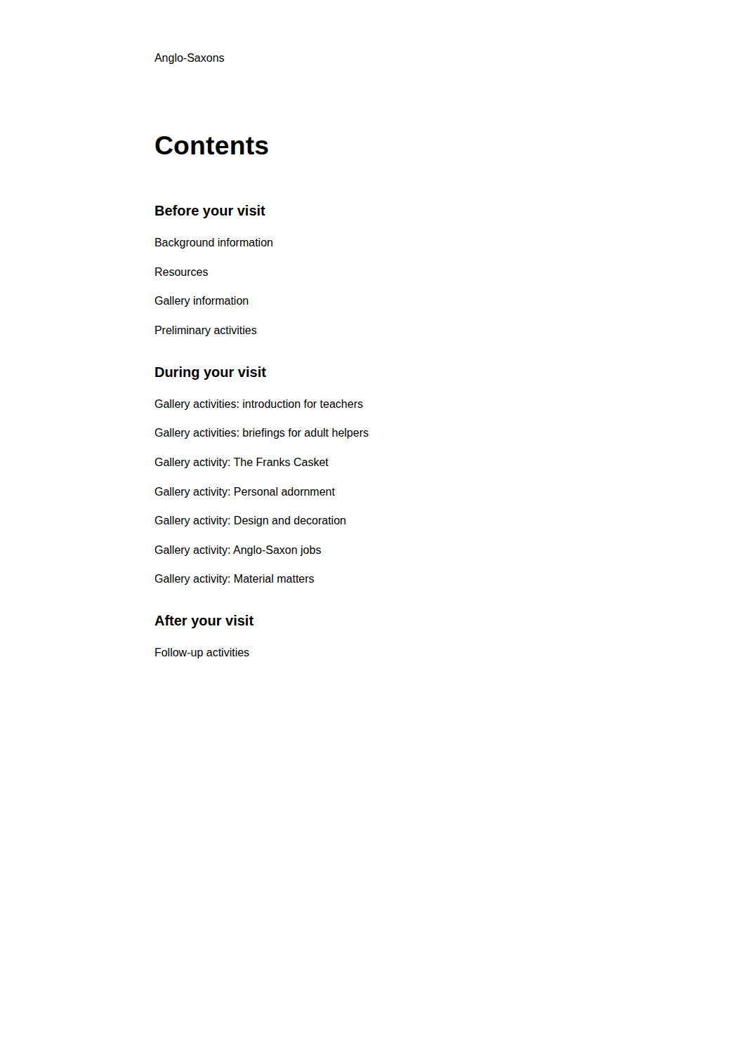Anglo-Saxons
Contents
Before your visit
Background information
Resources
Gallery information
Preliminary activities
During your visit
Gallery activities: introduction for teachers
Gallery activities: briefings for adult helpers
Gallery activity: The Franks Casket
Gallery activity: Personal adornment
Gallery activity: Design and decoration
Gallery activity: Anglo-Saxon jobs
Gallery activity: Material matters
After your visit
Follow-up activities